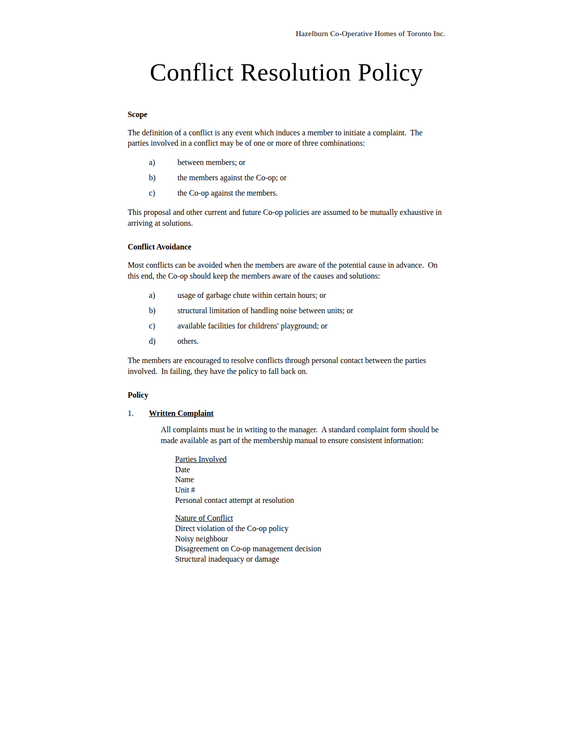Hazelburn Co-Operative Homes of Toronto Inc.
Conflict Resolution Policy
Scope
The definition of a conflict is any event which induces a member to initiate a complaint. The parties involved in a conflict may be of one or more of three combinations:
a) between members; or
b) the members against the Co-op; or
c) the Co-op against the members.
This proposal and other current and future Co-op policies are assumed to be mutually exhaustive in arriving at solutions.
Conflict Avoidance
Most conflicts can be avoided when the members are aware of the potential cause in advance. On this end, the Co-op should keep the members aware of the causes and solutions:
a) usage of garbage chute within certain hours; or
b) structural limitation of handling noise between units; or
c) available facilities for childrens' playground; or
d) others.
The members are encouraged to resolve conflicts through personal contact between the parties involved. In failing, they have the policy to fall back on.
Policy
1.
Written Complaint
All complaints must be in writing to the manager. A standard complaint form should be made available as part of the membership manual to ensure consistent information:
Parties Involved
Date
Name
Unit #
Personal contact attempt at resolution
Nature of Conflict
Direct violation of the Co-op policy
Noisy neighbour
Disagreement on Co-op management decision
Structural inadequacy or damage